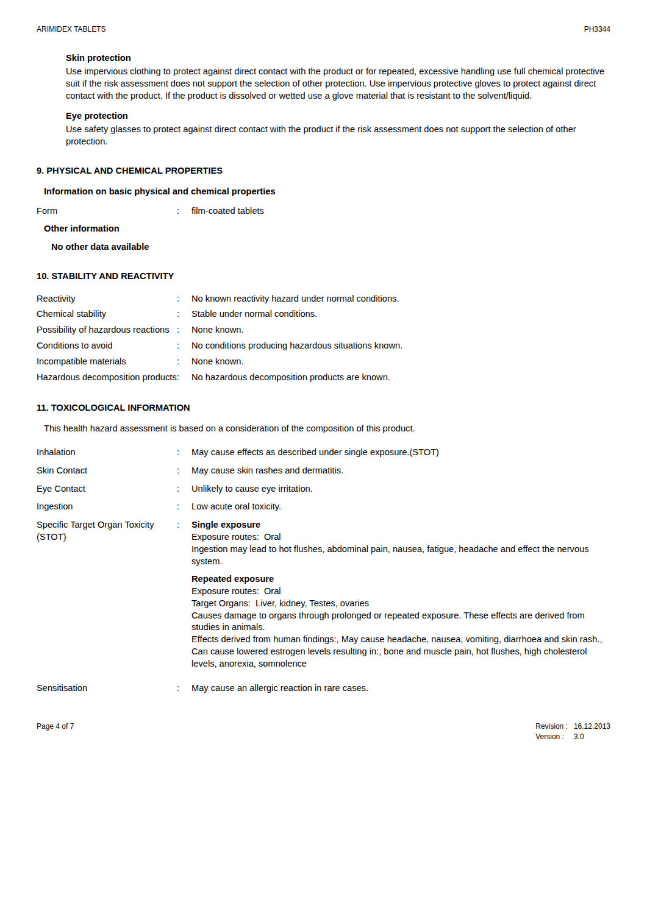ARIMIDEX TABLETS PH3344
Skin protection
Use impervious clothing to protect against direct contact with the product or for repeated, excessive handling use full chemical protective suit if the risk assessment does not support the selection of other protection. Use impervious protective gloves to protect against direct contact with the product. If the product is dissolved or wetted use a glove material that is resistant to the solvent/liquid.
Eye protection
Use safety glasses to protect against direct contact with the product if the risk assessment does not support the selection of other protection.
9. PHYSICAL AND CHEMICAL PROPERTIES
Information on basic physical and chemical properties
| Form | : | film-coated tablets |
Other information
No other data available
10. STABILITY AND REACTIVITY
| Reactivity | : | No known reactivity hazard under normal conditions. |
| Chemical stability | : | Stable under normal conditions. |
| Possibility of hazardous reactions | : | None known. |
| Conditions to avoid | : | No conditions producing hazardous situations known. |
| Incompatible materials | : | None known. |
| Hazardous decomposition products | : | No hazardous decomposition products are known. |
11. TOXICOLOGICAL INFORMATION
This health hazard assessment is based on a consideration of the composition of this product.
| Inhalation | : | May cause effects as described under single exposure.(STOT) |
| Skin Contact | : | May cause skin rashes and dermatitis. |
| Eye Contact | : | Unlikely to cause eye irritation. |
| Ingestion | : | Low acute oral toxicity. |
| Specific Target Organ Toxicity (STOT) | : | Single exposure Exposure routes: Oral Ingestion may lead to hot flushes, abdominal pain, nausea, fatigue, headache and effect the nervous system. Repeated exposure Exposure routes: Oral Target Organs: Liver, kidney, Testes, ovaries Causes damage to organs through prolonged or repeated exposure. These effects are derived from studies in animals. Effects derived from human findings:, May cause headache, nausea, vomiting, diarrhoea and skin rash., Can cause lowered estrogen levels resulting in:, bone and muscle pain, hot flushes, high cholesterol levels, anorexia, somnolence |
| Sensitisation | : | May cause an allergic reaction in rare cases. |
Page 4 of 7
| Revision : | 16.12.2013 |
| Version : | 3.0 |